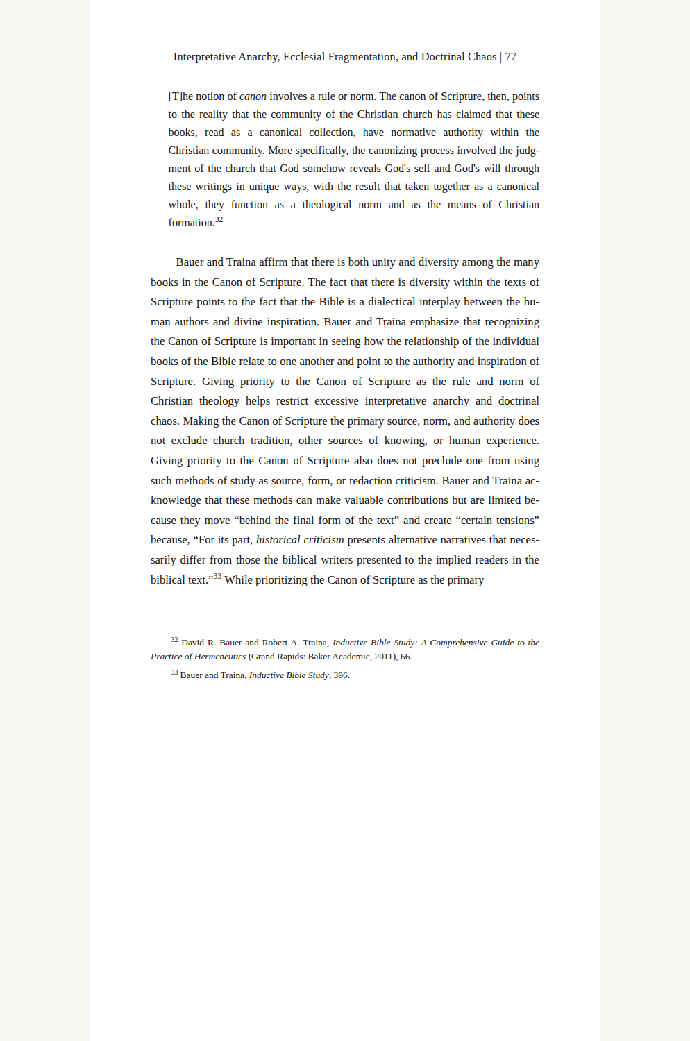Interpretative Anarchy, Ecclesial Fragmentation, and Doctrinal Chaos | 77
[T]he notion of canon involves a rule or norm. The canon of Scripture, then, points to the reality that the community of the Christian church has claimed that these books, read as a canonical collection, have normative authority within the Christian community. More specifically, the canonizing process involved the judgment of the church that God somehow reveals God's self and God's will through these writings in unique ways, with the result that taken together as a canonical whole, they function as a theological norm and as the means of Christian formation.32
Bauer and Traina affirm that there is both unity and diversity among the many books in the Canon of Scripture. The fact that there is diversity within the texts of Scripture points to the fact that the Bible is a dialectical interplay between the human authors and divine inspiration. Bauer and Traina emphasize that recognizing the Canon of Scripture is important in seeing how the relationship of the individual books of the Bible relate to one another and point to the authority and inspiration of Scripture. Giving priority to the Canon of Scripture as the rule and norm of Christian theology helps restrict excessive interpretative anarchy and doctrinal chaos. Making the Canon of Scripture the primary source, norm, and authority does not exclude church tradition, other sources of knowing, or human experience. Giving priority to the Canon of Scripture also does not preclude one from using such methods of study as source, form, or redaction criticism. Bauer and Traina acknowledge that these methods can make valuable contributions but are limited because they move “behind the final form of the text” and create “certain tensions” because, “For its part, historical criticism presents alternative narratives that necessarily differ from those the biblical writers presented to the implied readers in the biblical text.”33 While prioritizing the Canon of Scripture as the primary
32 David R. Bauer and Robert A. Traina, Inductive Bible Study: A Comprehensive Guide to the Practice of Hermeneutics (Grand Rapids: Baker Academic, 2011), 66.
33 Bauer and Traina, Inductive Bible Study, 396.